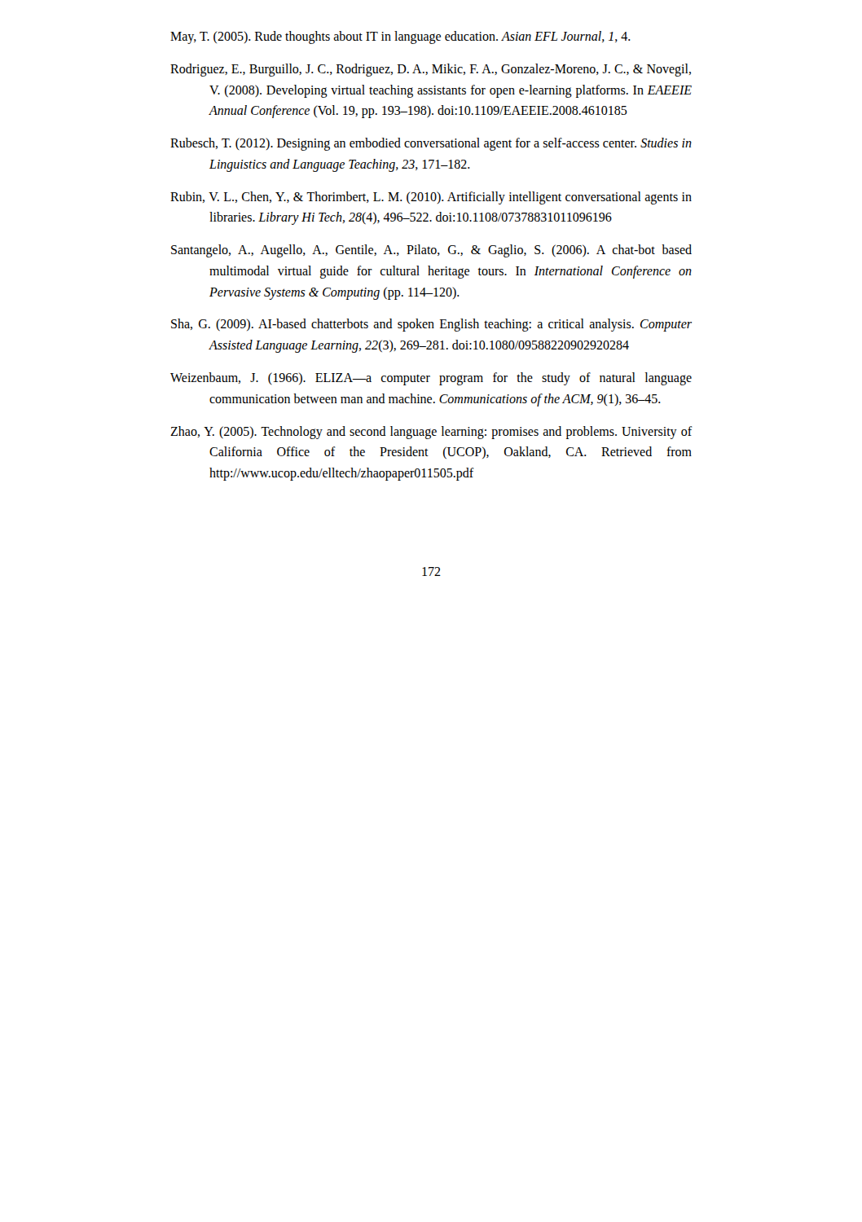May, T. (2005). Rude thoughts about IT in language education. Asian EFL Journal, 1, 4.
Rodriguez, E., Burguillo, J. C., Rodriguez, D. A., Mikic, F. A., Gonzalez-Moreno, J. C., & Novegil, V. (2008). Developing virtual teaching assistants for open e-learning platforms. In EAEEIE Annual Conference (Vol. 19, pp. 193–198). doi:10.1109/EAEEIE.2008.4610185
Rubesch, T. (2012). Designing an embodied conversational agent for a self-access center. Studies in Linguistics and Language Teaching, 23, 171–182.
Rubin, V. L., Chen, Y., & Thorimbert, L. M. (2010). Artificially intelligent conversational agents in libraries. Library Hi Tech, 28(4), 496–522. doi:10.1108/07378831011096196
Santangelo, A., Augello, A., Gentile, A., Pilato, G., & Gaglio, S. (2006). A chat-bot based multimodal virtual guide for cultural heritage tours. In International Conference on Pervasive Systems & Computing (pp. 114–120).
Sha, G. (2009). AI-based chatterbots and spoken English teaching: a critical analysis. Computer Assisted Language Learning, 22(3), 269–281. doi:10.1080/09588220902920284
Weizenbaum, J. (1966). ELIZA—a computer program for the study of natural language communication between man and machine. Communications of the ACM, 9(1), 36–45.
Zhao, Y. (2005). Technology and second language learning: promises and problems. University of California Office of the President (UCOP), Oakland, CA. Retrieved from http://www.ucop.edu/elltech/zhaopaper011505.pdf
172